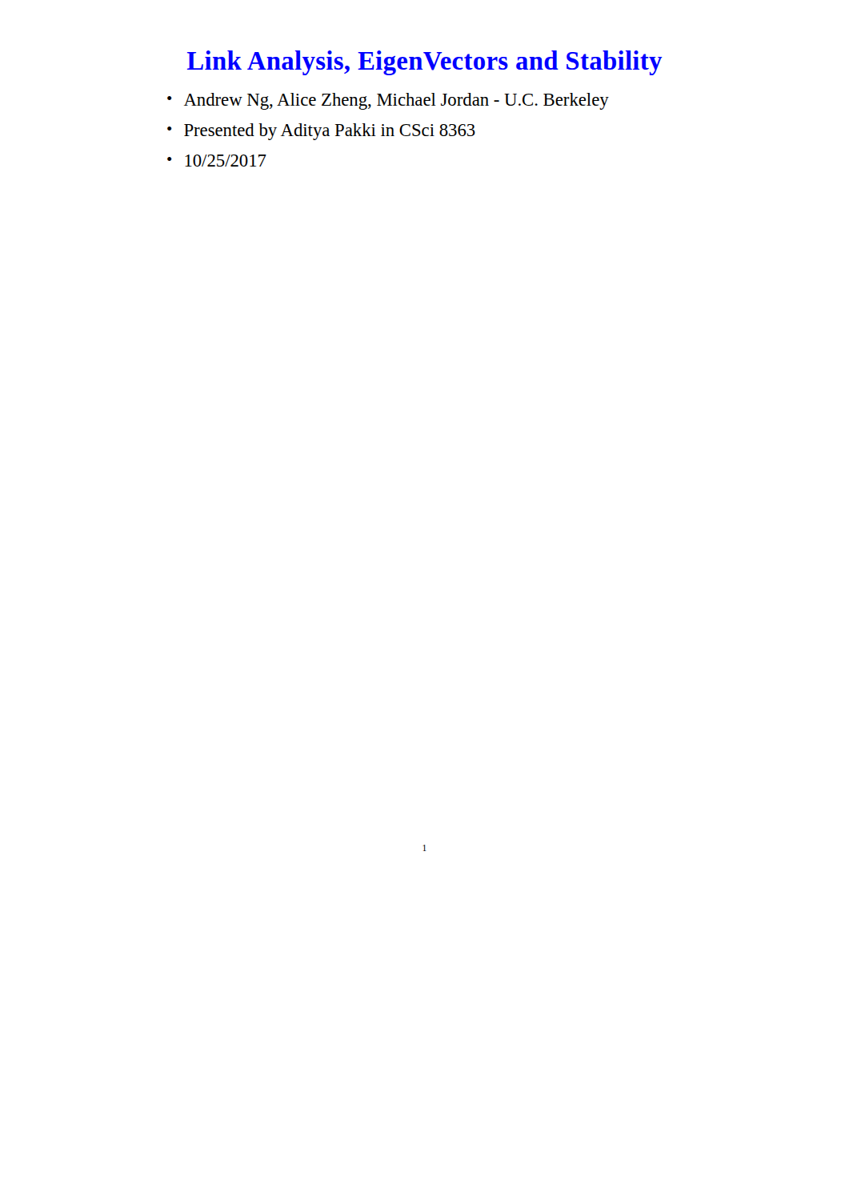Link Analysis, EigenVectors and Stability
Andrew Ng, Alice Zheng, Michael Jordan - U.C. Berkeley
Presented by Aditya Pakki in CSci 8363
10/25/2017
1